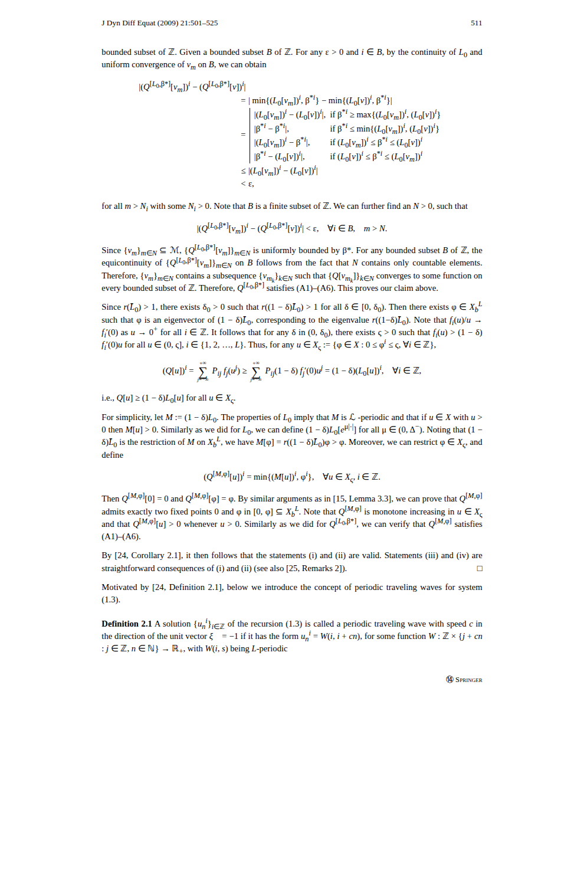J Dyn Diff Equat (2009) 21:501–525 511
bounded subset of ℤ. Given a bounded subset B of ℤ. For any ε > 0 and i ∈ B, by the continuity of L0 and uniform convergence of vm on B, we can obtain
|(Q[L0,β*][vm])i − (Q[L0,β*][v])i|
= | min{(L0[vm])i, β*i} − min{(L0[v])i, β*i}|
=
|(L0[vm])i − (L0[v])i|, if β*i ≥ max{(L0[vm])i, (L0[v])i}
|β*i − β*i|, if β*i ≤ min{(L0[vm])i, (L0[v])i}
|(L0[vm])i − β*i|, if (L0[vm])i ≤ β*i ≤ (L0[v])i
|β*i − (L0[v])i|, if (L0[v])i ≤ β*i ≤ (L0[vm])i
≤ |(L0[vm])i − (L0[v])i|
< ε,
for all m > Ni with some Ni > 0. Note that B is a finite subset of ℤ. We can further find an N > 0, such that
|(Q[L0,β*][vm])i − (Q[L0,β*][v])i| < ε, ∀i ∈ B, m > N.
Since {vm}m∈N ⊆ ℳ, {Q[L0,β*][vm]}m∈N is uniformly bounded by β*. For any bounded subset B of ℤ, the equicontinuity of {Q[L0,β*][vm]}m∈N on B follows from the fact that N contains only countable elements. Therefore, {vm}m∈N contains a subsequence {vmk}k∈N such that {Q[vmk]}k∈N converges to some function on every bounded subset of ℤ. Therefore, Q[L0,β*] satisfies (A1)–(A6). This proves our claim above.
Since r(L̄0) > 1, there exists δ0 > 0 such that r((1 − δ)L̄0) > 1 for all δ ∈ [0, δ0). Then there exists φ ∈ XbL such that φ is an eigenvector of (1 − δ)L̄0, corresponding to the eigenvalue r((1−δ)L̄0). Note that fi(u)/u → fi′(0) as u → 0+ for all i ∈ ℤ. It follows that for any δ in (0, δ0), there exists ς > 0 such that fi(u) > (1 − δ) fi′(0)u for all u ∈ (0, ς], i ∈ {1, 2, …, L}. Thus, for any u ∈ Xς := {φ ∈ X : 0 ≤ φi ≤ ς, ∀i ∈ ℤ},
(Q[u])i = +∞∑j=−∞ Pij fj(uj) ≥ +∞∑j=−∞ Pij(1 − δ) fj′(0)uj = (1 − δ)(L0[u])i, ∀i ∈ ℤ,
i.e., Q[u] ≥ (1 − δ)L0[u] for all u ∈ Xς.
For simplicity, let M := (1 − δ)L0. The properties of L0 imply that M is ℒ -periodic and that if u ∈ X with u > 0 then M[u] > 0. Similarly as we did for L0, we can define (1 − δ)L0[eμ|·|] for all μ ∈ (0, Δ−). Noting that (1 − δ)L̄0 is the restriction of M on XbL, we have M[φ] = r((1 − δ)L̄0)φ > φ. Moreover, we can restrict φ ∈ Xς, and define
(Q[M,φ][u])i = min{(M[u])i, φi}, ∀u ∈ Xς, i ∈ ℤ.
Then Q[M,φ][0] = 0 and Q[M,φ][φ] = φ. By similar arguments as in [15, Lemma 3.3], we can prove that Q[M,φ] admits exactly two fixed points 0 and φ in [0, φ] ⊆ XbL. Note that Q[M,φ] is monotone increasing in u ∈ Xς and that Q[M,φ][u] > 0 whenever u > 0. Similarly as we did for Q[L0,β*], we can verify that Q[M,φ] satisfies (A1)–(A6).
By [24, Corollary 2.1], it then follows that the statements (i) and (ii) are valid. Statements (iii) and (iv) are straightforward consequences of (i) and (ii) (see also [25, Remarks 2]). □
Motivated by [24, Definition 2.1], below we introduce the concept of periodic traveling waves for system (1.3).
Definition 2.1 A solution {uni}i∈ℤ of the recursion (1.3) is called a periodic traveling wave with speed c in the direction of the unit vector ξ⃗ = −1 if it has the form uni = W(i, i + cn), for some function W : ℤ × {j + cn : j ∈ ℤ, n ∈ ℕ} → ℝ+, with W(i, s) being L-periodic
⑭ Springer